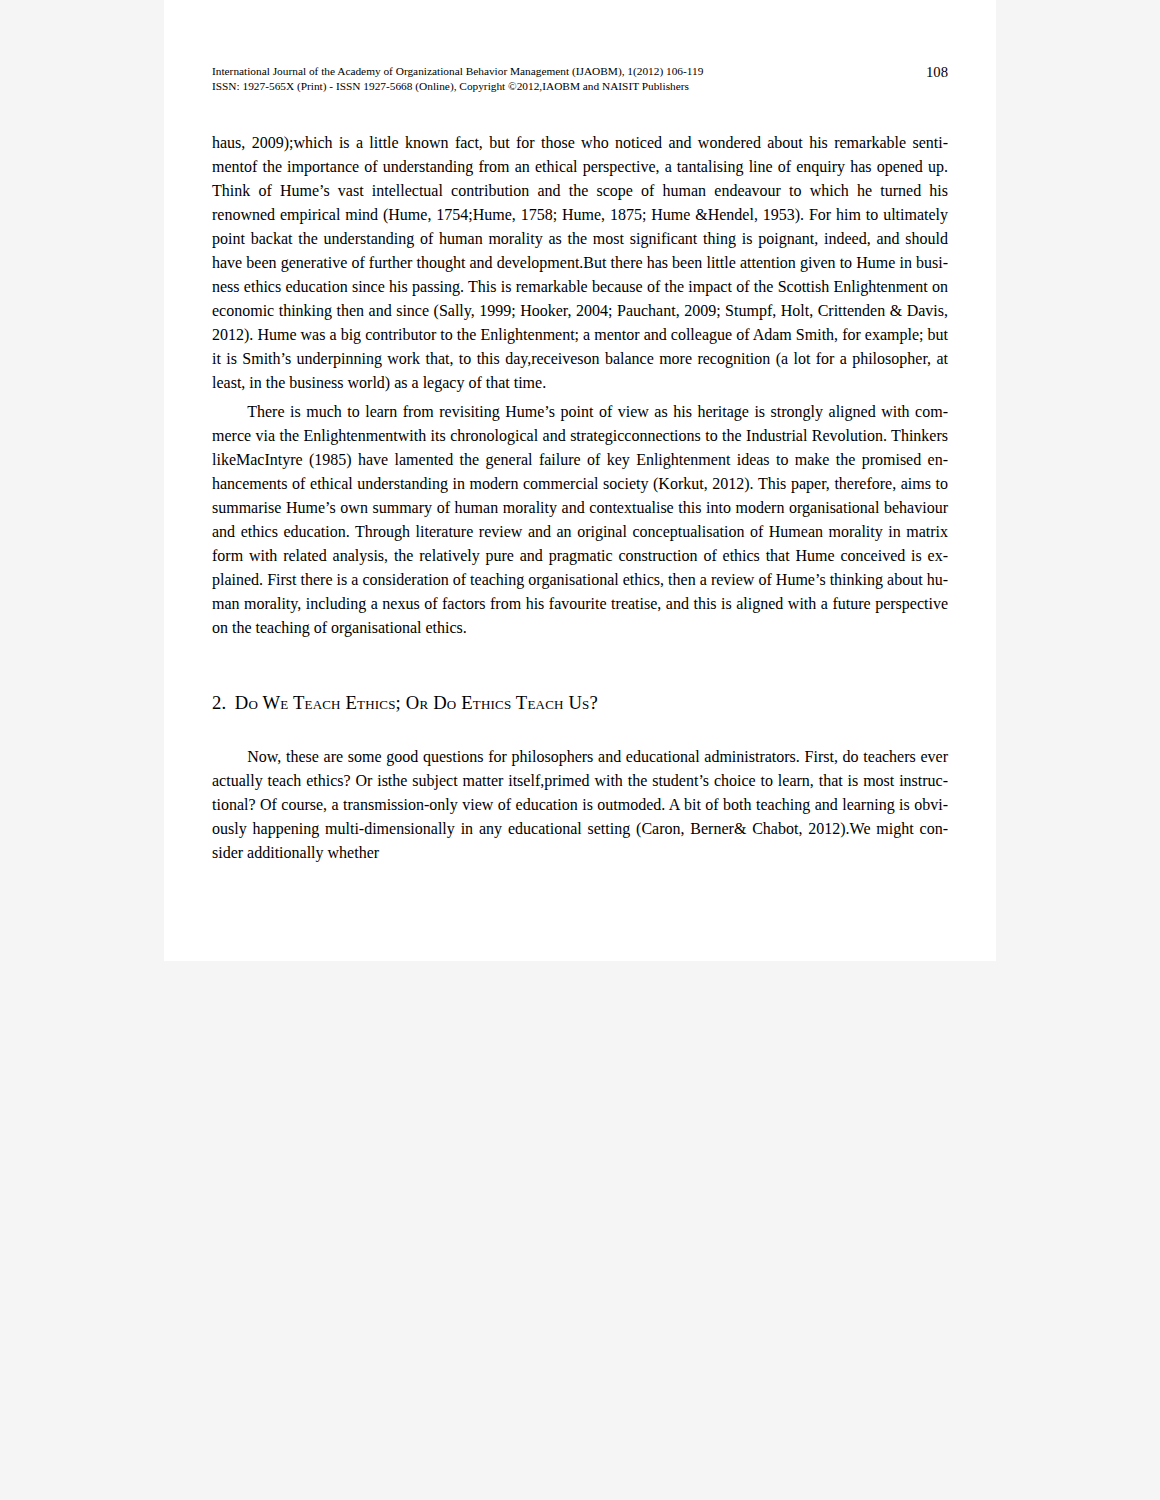International Journal of the Academy of Organizational Behavior Management (IJAOBM), 1(2012) 106-119
ISSN: 1927-565X (Print) - ISSN 1927-5668 (Online), Copyright ©2012,IAOBM and NAISIT Publishers
108
haus, 2009);which is a little known fact, but for those who noticed and wondered about his remarkable sentimentof the importance of understanding from an ethical perspective, a tantalising line of enquiry has opened up. Think of Hume’s vast intellectual contribution and the scope of human endeavour to which he turned his renowned empirical mind (Hume, 1754;Hume, 1758; Hume, 1875; Hume &Hendel, 1953). For him to ultimately point backat the understanding of human morality as the most significant thing is poignant, indeed, and should have been generative of further thought and development.But there has been little attention given to Hume in business ethics education since his passing. This is remarkable because of the impact of the Scottish Enlightenment on economic thinking then and since (Sally, 1999; Hooker, 2004; Pauchant, 2009; Stumpf, Holt, Crittenden & Davis, 2012). Hume was a big contributor to the Enlightenment; a mentor and colleague of Adam Smith, for example; but it is Smith’s underpinning work that, to this day,receiveson balance more recognition (a lot for a philosopher, at least, in the business world) as a legacy of that time.
There is much to learn from revisiting Hume’s point of view as his heritage is strongly aligned with commerce via the Enlightenmentwith its chronological and strategicconnections to the Industrial Revolution. Thinkers likeMacIntyre (1985) have lamented the general failure of key Enlightenment ideas to make the promised enhancements of ethical understanding in modern commercial society (Korkut, 2012). This paper, therefore, aims to summarise Hume’s own summary of human morality and contextualise this into modern organisational behaviour and ethics education. Through literature review and an original conceptualisation of Humean morality in matrix form with related analysis, the relatively pure and pragmatic construction of ethics that Hume conceived is explained. First there is a consideration of teaching organisational ethics, then a review of Hume’s thinking about human morality, including a nexus of factors from his favourite treatise, and this is aligned with a future perspective on the teaching of organisational ethics.
2. Do We Teach Ethics; Or Do Ethics Teach Us?
Now, these are some good questions for philosophers and educational administrators. First, do teachers ever actually teach ethics? Or isthe subject matter itself,primed with the student’s choice to learn, that is most instructional? Of course, a transmission-only view of education is outmoded. A bit of both teaching and learning is obviously happening multi-dimensionally in any educational setting (Caron, Berner& Chabot, 2012).We might consider additionally whether